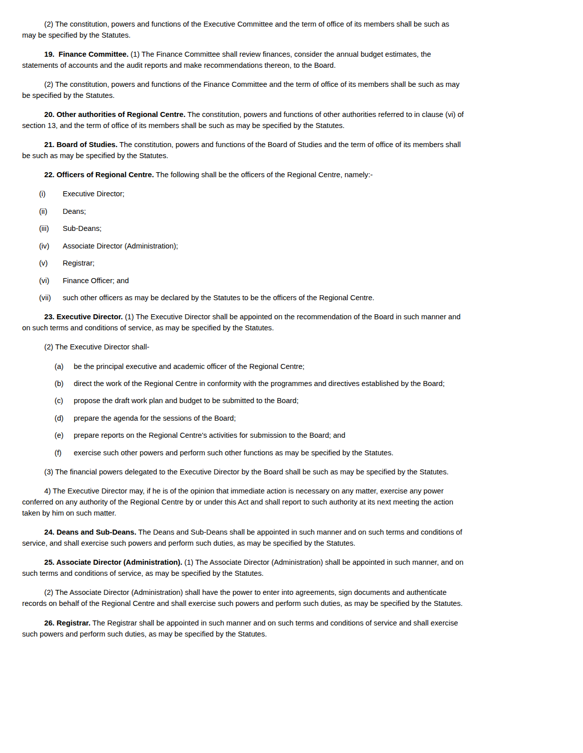(2) The constitution, powers and functions of the Executive Committee and the term of office of its members shall be such as may be specified by the Statutes.
19. Finance Committee. (1) The Finance Committee shall review finances, consider the annual budget estimates, the statements of accounts and the audit reports and make recommendations thereon, to the Board.
(2) The constitution, powers and functions of the Finance Committee and the term of office of its members shall be such as may be specified by the Statutes.
20. Other authorities of Regional Centre. The constitution, powers and functions of other authorities referred to in clause (vi) of section 13, and the term of office of its members shall be such as may be specified by the Statutes.
21. Board of Studies. The constitution, powers and functions of the Board of Studies and the term of office of its members shall be such as may be specified by the Statutes.
22. Officers of Regional Centre. The following shall be the officers of the Regional Centre, namely:-
(i) Executive Director;
(ii) Deans;
(iii) Sub-Deans;
(iv) Associate Director (Administration);
(v) Registrar;
(vi) Finance Officer; and
(vii) such other officers as may be declared by the Statutes to be the officers of the Regional Centre.
23. Executive Director. (1) The Executive Director shall be appointed on the recommendation of the Board in such manner and on such terms and conditions of service, as may be specified by the Statutes.
(2) The Executive Director shall-
(a) be the principal executive and academic officer of the Regional Centre;
(b) direct the work of the Regional Centre in conformity with the programmes and directives established by the Board;
(c) propose the draft work plan and budget to be submitted to the Board;
(d) prepare the agenda for the sessions of the Board;
(e) prepare reports on the Regional Centre's activities for submission to the Board; and
(f) exercise such other powers and perform such other functions as may be specified by the Statutes.
(3) The financial powers delegated to the Executive Director by the Board shall be such as may be specified by the Statutes.
4) The Executive Director may, if he is of the opinion that immediate action is necessary on any matter, exercise any power conferred on any authority of the Regional Centre by or under this Act and shall report to such authority at its next meeting the action taken by him on such matter.
24. Deans and Sub-Deans. The Deans and Sub-Deans shall be appointed in such manner and on such terms and conditions of service, and shall exercise such powers and perform such duties, as may be specified by the Statutes.
25. Associate Director (Administration). (1) The Associate Director (Administration) shall be appointed in such manner, and on such terms and conditions of service, as may be specified by the Statutes.
(2) The Associate Director (Administration) shall have the power to enter into agreements, sign documents and authenticate records on behalf of the Regional Centre and shall exercise such powers and perform such duties, as may be specified by the Statutes.
26. Registrar. The Registrar shall be appointed in such manner and on such terms and conditions of service and shall exercise such powers and perform such duties, as may be specified by the Statutes.